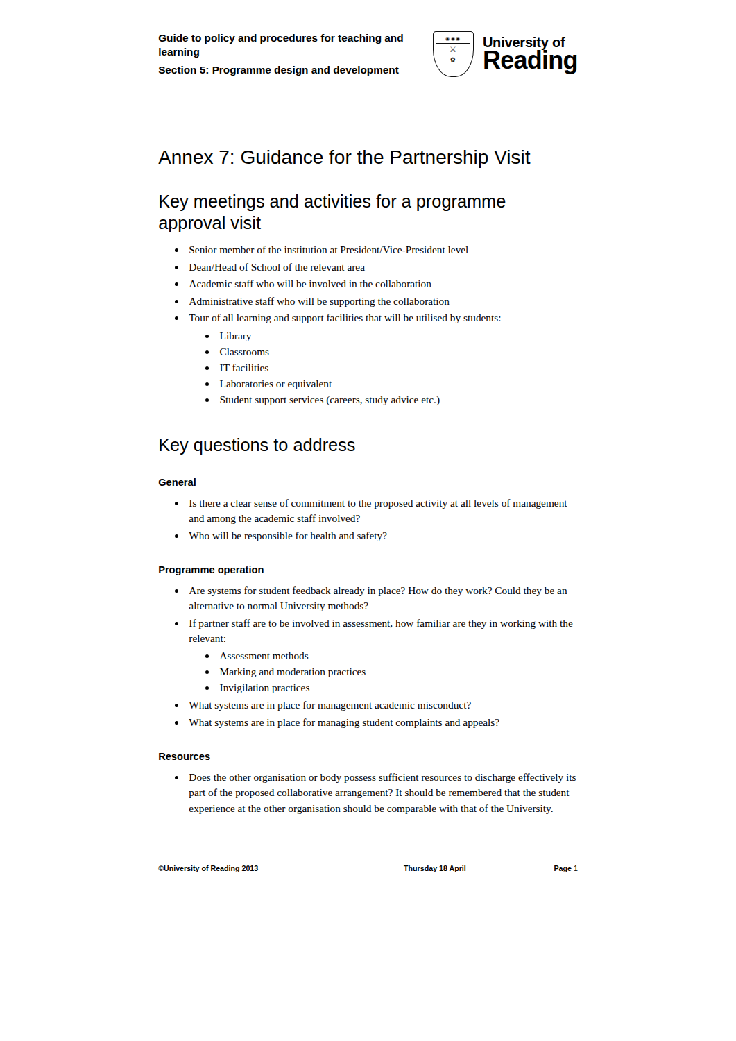Guide to policy and procedures for teaching and learning
Section 5: Programme design and development
◉◉◉
⚔
✿
University of Reading
Annex 7: Guidance for the Partnership Visit
Key meetings and activities for a programme approval visit
Senior member of the institution at President/Vice-President level
Dean/Head of School of the relevant area
Academic staff who will be involved in the collaboration
Administrative staff who will be supporting the collaboration
Tour of all learning and support facilities that will be utilised by students:
Library
Classrooms
IT facilities
Laboratories or equivalent
Student support services (careers, study advice etc.)
Key questions to address
General
Is there a clear sense of commitment to the proposed activity at all levels of management and among the academic staff involved?
Who will be responsible for health and safety?
Programme operation
Are systems for student feedback already in place? How do they work? Could they be an alternative to normal University methods?
If partner staff are to be involved in assessment, how familiar are they in working with the relevant:
Assessment methods
Marking and moderation practices
Invigilation practices
What systems are in place for management academic misconduct?
What systems are in place for managing student complaints and appeals?
Resources
Does the other organisation or body possess sufficient resources to discharge effectively its part of the proposed collaborative arrangement? It should be remembered that the student experience at the other organisation should be comparable with that of the University.
©University of Reading 2013
Thursday 18 April
Page 1